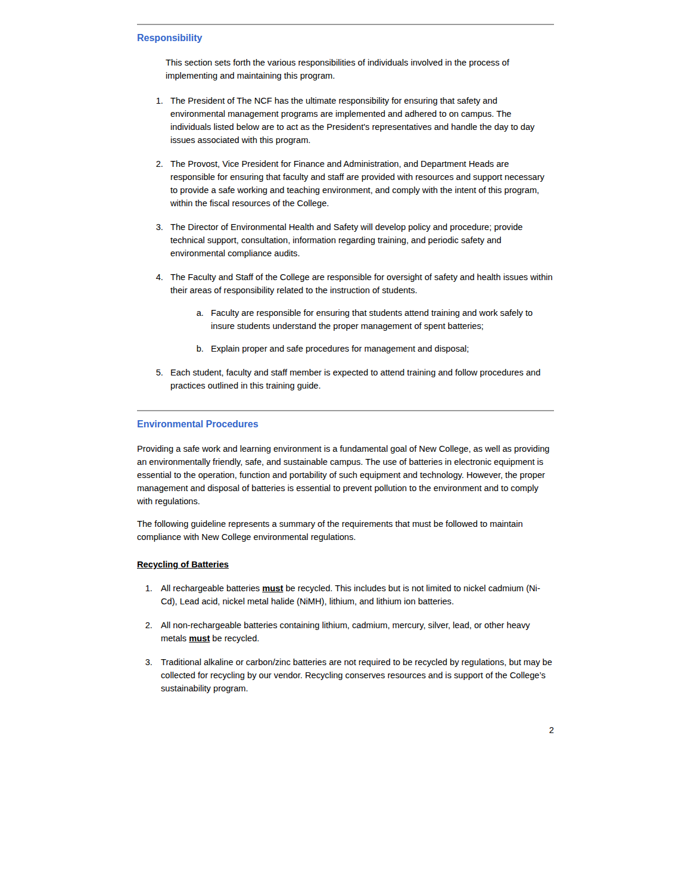Responsibility
This section sets forth the various responsibilities of individuals involved in the process of implementing and maintaining this program.
The President of The NCF has the ultimate responsibility for ensuring that safety and environmental management programs are implemented and adhered to on campus. The individuals listed below are to act as the President's representatives and handle the day to day issues associated with this program.
The Provost, Vice President for Finance and Administration, and Department Heads are responsible for ensuring that faculty and staff are provided with resources and support necessary to provide a safe working and teaching environment, and comply with the intent of this program, within the fiscal resources of the College.
The Director of Environmental Health and Safety will develop policy and procedure; provide technical support, consultation, information regarding training, and periodic safety and environmental compliance audits.
The Faculty and Staff of the College are responsible for oversight of safety and health issues within their areas of responsibility related to the instruction of students.
Faculty are responsible for ensuring that students attend training and work safely to insure students understand the proper management of spent batteries;
Explain proper and safe procedures for management and disposal;
Each student, faculty and staff member is expected to attend training and follow procedures and practices outlined in this training guide.
Environmental Procedures
Providing a safe work and learning environment is a fundamental goal of New College, as well as providing an environmentally friendly, safe, and sustainable campus. The use of batteries in electronic equipment is essential to the operation, function and portability of such equipment and technology. However, the proper management and disposal of batteries is essential to prevent pollution to the environment and to comply with regulations.
The following guideline represents a summary of the requirements that must be followed to maintain compliance with New College environmental regulations.
Recycling of Batteries
All rechargeable batteries must be recycled. This includes but is not limited to nickel cadmium (Ni-Cd), Lead acid, nickel metal halide (NiMH), lithium, and lithium ion batteries.
All non-rechargeable batteries containing lithium, cadmium, mercury, silver, lead, or other heavy metals must be recycled.
Traditional alkaline or carbon/zinc batteries are not required to be recycled by regulations, but may be collected for recycling by our vendor. Recycling conserves resources and is support of the College’s sustainability program.
2